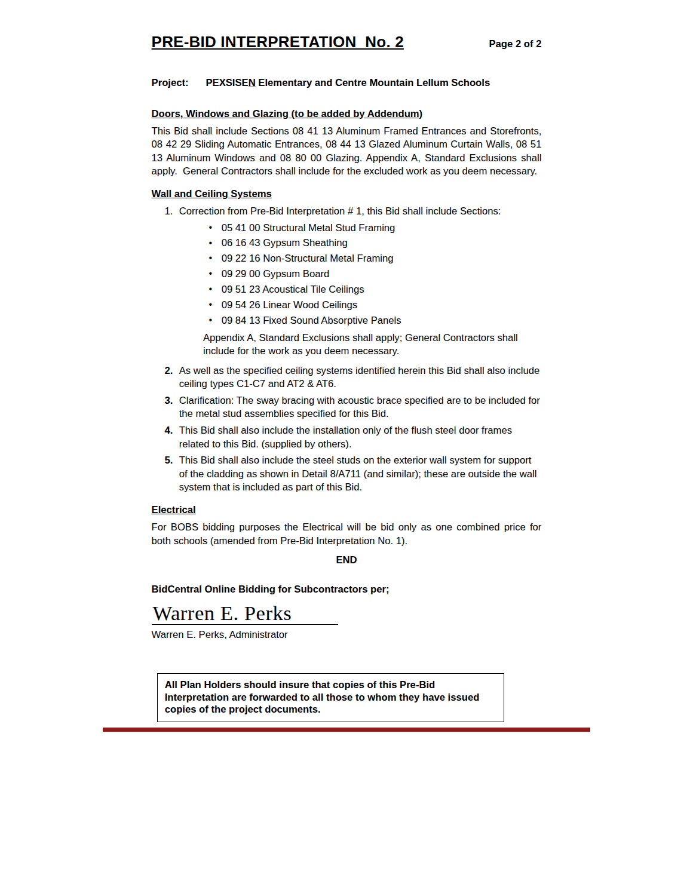PRE-BID INTERPRETATION No. 2
Page 2 of 2
Project: PEXSISEN Elementary and Centre Mountain Lellum Schools
Doors, Windows and Glazing (to be added by Addendum)
This Bid shall include Sections 08 41 13 Aluminum Framed Entrances and Storefronts, 08 42 29 Sliding Automatic Entrances, 08 44 13 Glazed Aluminum Curtain Walls, 08 51 13 Aluminum Windows and 08 80 00 Glazing. Appendix A, Standard Exclusions shall apply. General Contractors shall include for the excluded work as you deem necessary.
Wall and Ceiling Systems
Correction from Pre-Bid Interpretation # 1, this Bid shall include Sections:
05 41 00 Structural Metal Stud Framing
06 16 43 Gypsum Sheathing
09 22 16 Non-Structural Metal Framing
09 29 00 Gypsum Board
09 51 23 Acoustical Tile Ceilings
09 54 26 Linear Wood Ceilings
09 84 13 Fixed Sound Absorptive Panels
Appendix A, Standard Exclusions shall apply; General Contractors shall include for the work as you deem necessary.
As well as the specified ceiling systems identified herein this Bid shall also include ceiling types C1-C7 and AT2 & AT6.
Clarification: The sway bracing with acoustic brace specified are to be included for the metal stud assemblies specified for this Bid.
This Bid shall also include the installation only of the flush steel door frames related to this Bid. (supplied by others).
This Bid shall also include the steel studs on the exterior wall system for support of the cladding as shown in Detail 8/A711 (and similar); these are outside the wall system that is included as part of this Bid.
Electrical
For BOBS bidding purposes the Electrical will be bid only as one combined price for both schools (amended from Pre-Bid Interpretation No. 1).
END
BidCentral Online Bidding for Subcontractors per;
Warren E. Perks
Warren E. Perks, Administrator
All Plan Holders should insure that copies of this Pre-Bid Interpretation are forwarded to all those to whom they have issued copies of the project documents.